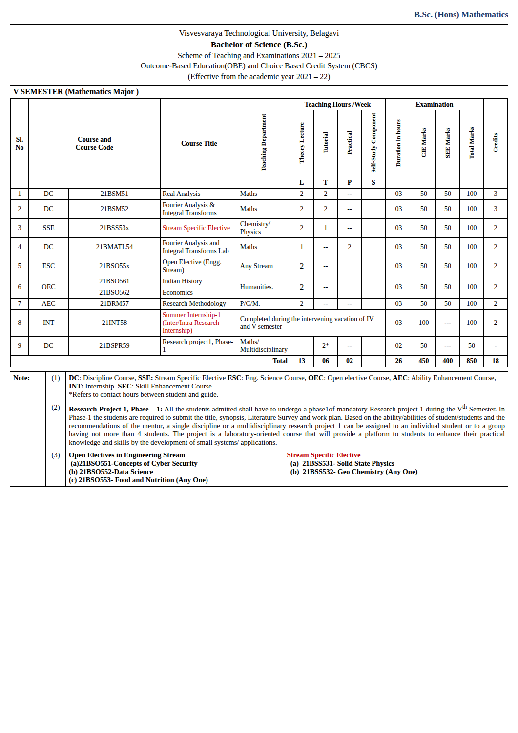B.Sc. (Hons) Mathematics
Visvesvaraya Technological University, Belagavi
Bachelor of Science (B.Sc.)
Scheme of Teaching and Examinations 2021 – 2025
Outcome-Based Education(OBE) and Choice Based Credit System (CBCS)
(Effective from the academic year 2021 – 22)
V SEMESTER (Mathematics Major )
| Sl. No | Course and Course Code | Course Title | Teaching Department | Teaching Hours /Week | Examination | Credits |
| --- | --- | --- | --- | --- | --- | --- |
| Theory Lecture | Tutorial | Practical | Self-Study Component | Duration in hours | CIE Marks | SEE Marks | Total Marks |
| L | T | P | S | | | | |
| 1 | DC | 21BSM51 | Real Analysis | Maths | 2 | 2 | -- | | 03 | 50 | 50 | 100 | 3 |
| 2 | DC | 21BSM52 | Fourier Analysis & Integral Transforms | Maths | 2 | 2 | -- | | 03 | 50 | 50 | 100 | 3 |
| 3 | SSE | 21BSS53x | Stream Specific Elective | Chemistry/ Physics | 2 | 1 | -- | | 03 | 50 | 50 | 100 | 2 |
| 4 | DC | 21BMATL54 | Fourier Analysis and Integral Transforms Lab | Maths | 1 | -- | 2 | | 03 | 50 | 50 | 100 | 2 |
| 5 | ESC | 21BSO55x | Open Elective (Engg. Stream) | Any Stream | 2 | -- | | | 03 | 50 | 50 | 100 | 2 |
| 6 | OEC | 21BSO561 | Indian History | Humanities. | 2 | -- | | | 03 | 50 | 50 | 100 | 2 |
| 21BSO562 | Economics |
| 7 | AEC | 21BRM57 | Research Methodology | P/C/M. | 2 | -- | -- | | 03 | 50 | 50 | 100 | 2 |
| 8 | INT | 21INT58 | Summer Internship-1 (Inter/Intra Research Internship) | Completed during the intervening vacation of IV and V semester | 03 | 100 | --- | 100 | 2 |
| 9 | DC | 21BSPR59 | Research project1, Phase-1 | Maths/ Multidisciplinary | | 2* | -- | | 02 | 50 | --- | 50 | - |
| Total | 13 | 06 | 02 | | 26 | 450 | 400 | 850 | 18 |
| Note: | (1) | DC : Discipline Course, SSE: Stream Specific Elective ESC : Eng. Science Course, OEC : Open elective Course, AEC : Ability Enhancement Course, INT: Internship . SEC : Skill Enhancement Course *Refers to contact hours between student and guide. |
| (2) | Research Project 1, Phase – 1: All the students admitted shall have to undergo a phase1of mandatory Research project 1 during the V th Semester. In Phase-1 the students are required to submit the title, synopsis, Literature Survey and work plan. Based on the ability/abilities of student/students and the recommendations of the mentor, a single discipline or a multidisciplinary research project 1 can be assigned to an individual student or to a group having not more than 4 students. The project is a laboratory-oriented course that will provide a platform to students to enhance their practical knowledge and skills by the development of small systems/ applications. |
| (3) | / Open Electives in Engineering Stream (a)21BSO551-Concepts of Cyber Security (b) 21BSO552-Data Science (c) 21BSO553- Food and Nutrition (Any One) / Stream Specific Elective (a) 21BSS531- Solid State Physics (b) 21BSS532- Geo Chemistry (Any One) / |